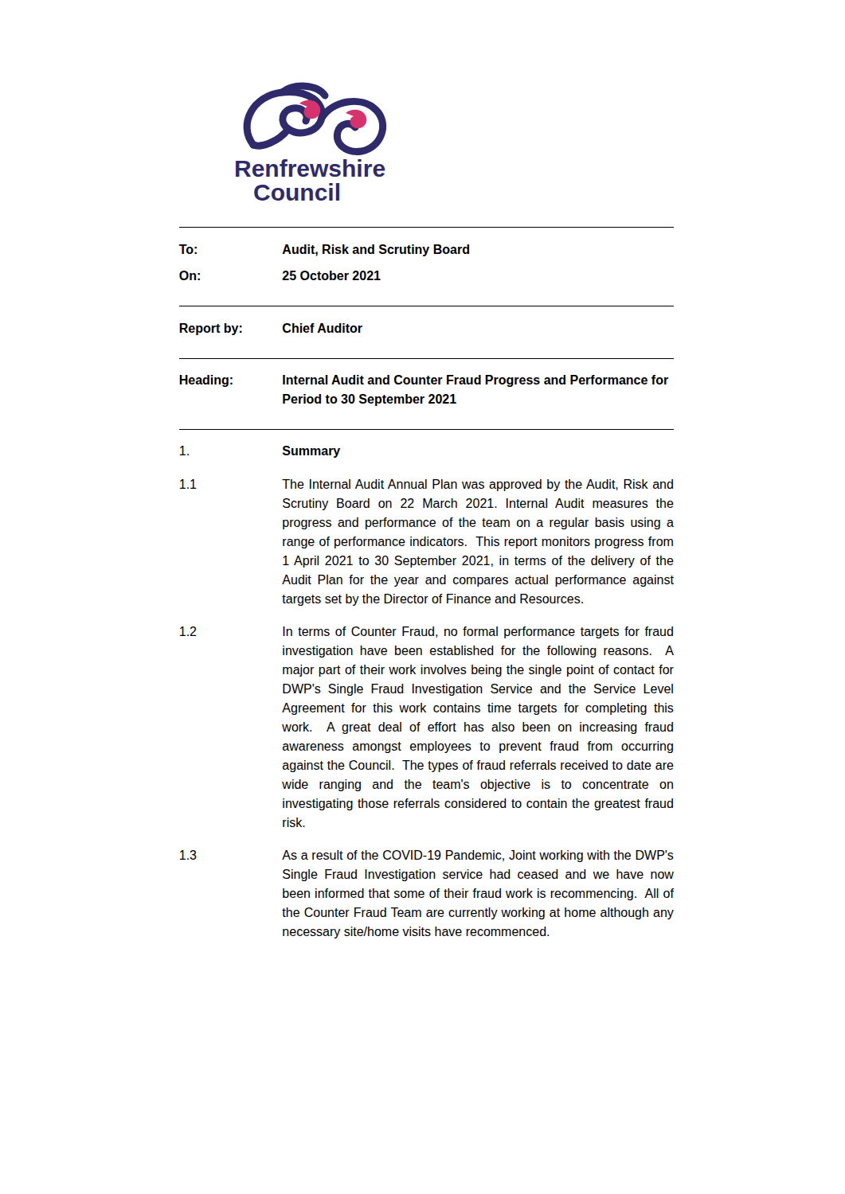Renfrewshire Council
| To: | Audit, Risk and Scrutiny Board |
| On: | 25 October 2021 |
| Report by: | Chief Auditor |
| Heading: | Internal Audit and Counter Fraud Progress and Performance for Period to 30 September 2021 |
| 1. | Summary |
| 1.1 | The Internal Audit Annual Plan was approved by the Audit, Risk and Scrutiny Board on 22 March 2021. Internal Audit measures the progress and performance of the team on a regular basis using a range of performance indicators. This report monitors progress from 1 April 2021 to 30 September 2021, in terms of the delivery of the Audit Plan for the year and compares actual performance against targets set by the Director of Finance and Resources. |
| 1.2 | In terms of Counter Fraud, no formal performance targets for fraud investigation have been established for the following reasons. A major part of their work involves being the single point of contact for DWP's Single Fraud Investigation Service and the Service Level Agreement for this work contains time targets for completing this work. A great deal of effort has also been on increasing fraud awareness amongst employees to prevent fraud from occurring against the Council. The types of fraud referrals received to date are wide ranging and the team's objective is to concentrate on investigating those referrals considered to contain the greatest fraud risk. |
| 1.3 | As a result of the COVID-19 Pandemic, Joint working with the DWP's Single Fraud Investigation service had ceased and we have now been informed that some of their fraud work is recommencing. All of the Counter Fraud Team are currently working at home although any necessary site/home visits have recommenced. |